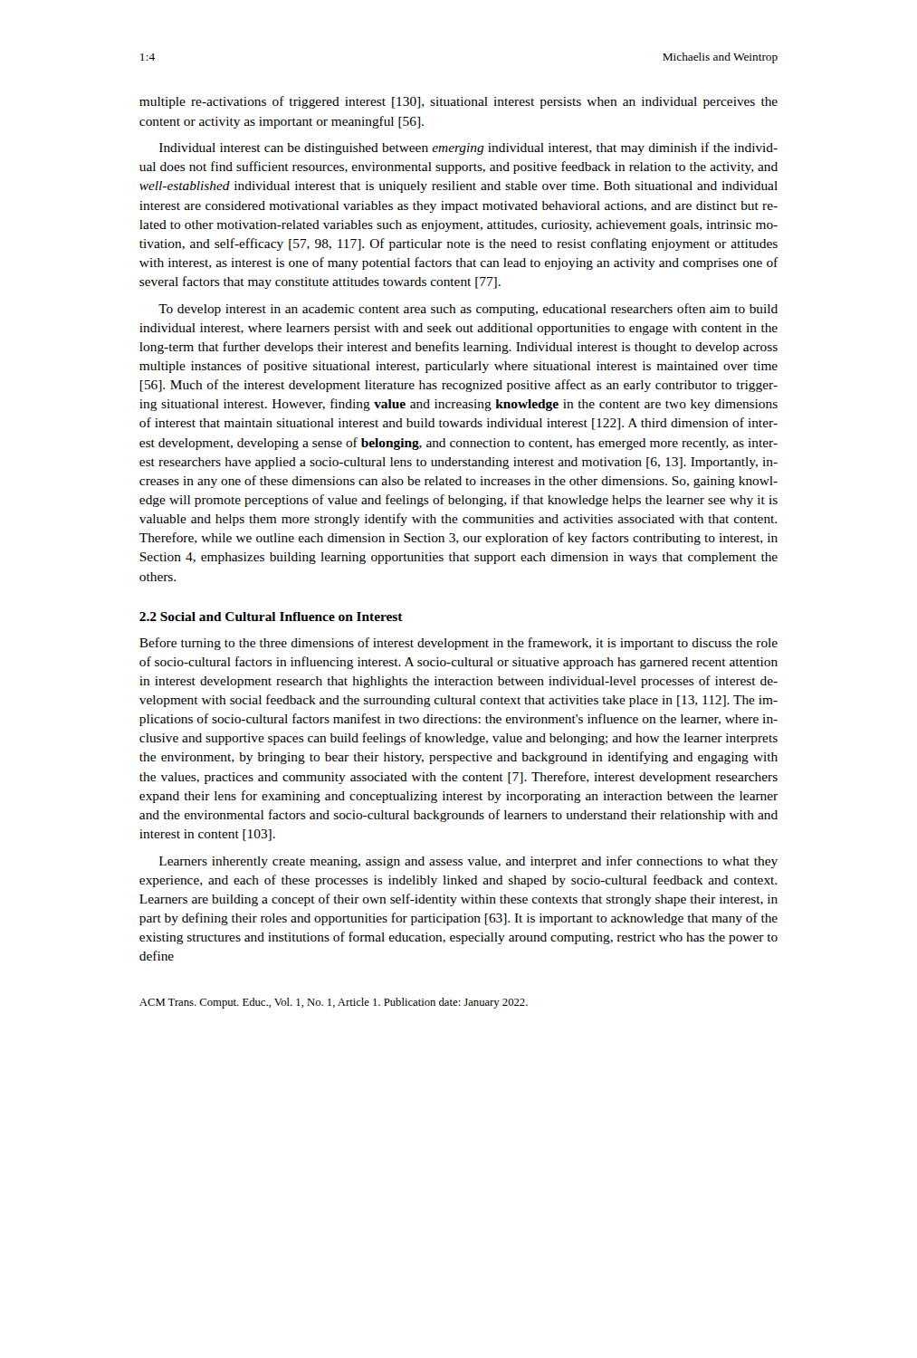1:4
Michaelis and Weintrop
multiple re-activations of triggered interest [130], situational interest persists when an individual perceives the content or activity as important or meaningful [56].
Individual interest can be distinguished between emerging individual interest, that may diminish if the individual does not find sufficient resources, environmental supports, and positive feedback in relation to the activity, and well-established individual interest that is uniquely resilient and stable over time. Both situational and individual interest are considered motivational variables as they impact motivated behavioral actions, and are distinct but related to other motivation-related variables such as enjoyment, attitudes, curiosity, achievement goals, intrinsic motivation, and self-efficacy [57, 98, 117]. Of particular note is the need to resist conflating enjoyment or attitudes with interest, as interest is one of many potential factors that can lead to enjoying an activity and comprises one of several factors that may constitute attitudes towards content [77].
To develop interest in an academic content area such as computing, educational researchers often aim to build individual interest, where learners persist with and seek out additional opportunities to engage with content in the long-term that further develops their interest and benefits learning. Individual interest is thought to develop across multiple instances of positive situational interest, particularly where situational interest is maintained over time [56]. Much of the interest development literature has recognized positive affect as an early contributor to triggering situational interest. However, finding value and increasing knowledge in the content are two key dimensions of interest that maintain situational interest and build towards individual interest [122]. A third dimension of interest development, developing a sense of belonging, and connection to content, has emerged more recently, as interest researchers have applied a socio-cultural lens to understanding interest and motivation [6, 13]. Importantly, increases in any one of these dimensions can also be related to increases in the other dimensions. So, gaining knowledge will promote perceptions of value and feelings of belonging, if that knowledge helps the learner see why it is valuable and helps them more strongly identify with the communities and activities associated with that content. Therefore, while we outline each dimension in Section 3, our exploration of key factors contributing to interest, in Section 4, emphasizes building learning opportunities that support each dimension in ways that complement the others.
2.2 Social and Cultural Influence on Interest
Before turning to the three dimensions of interest development in the framework, it is important to discuss the role of socio-cultural factors in influencing interest. A socio-cultural or situative approach has garnered recent attention in interest development research that highlights the interaction between individual-level processes of interest development with social feedback and the surrounding cultural context that activities take place in [13, 112]. The implications of socio-cultural factors manifest in two directions: the environment's influence on the learner, where inclusive and supportive spaces can build feelings of knowledge, value and belonging; and how the learner interprets the environment, by bringing to bear their history, perspective and background in identifying and engaging with the values, practices and community associated with the content [7]. Therefore, interest development researchers expand their lens for examining and conceptualizing interest by incorporating an interaction between the learner and the environmental factors and socio-cultural backgrounds of learners to understand their relationship with and interest in content [103].
Learners inherently create meaning, assign and assess value, and interpret and infer connections to what they experience, and each of these processes is indelibly linked and shaped by socio-cultural feedback and context. Learners are building a concept of their own self-identity within these contexts that strongly shape their interest, in part by defining their roles and opportunities for participation [63]. It is important to acknowledge that many of the existing structures and institutions of formal education, especially around computing, restrict who has the power to define
ACM Trans. Comput. Educ., Vol. 1, No. 1, Article 1. Publication date: January 2022.